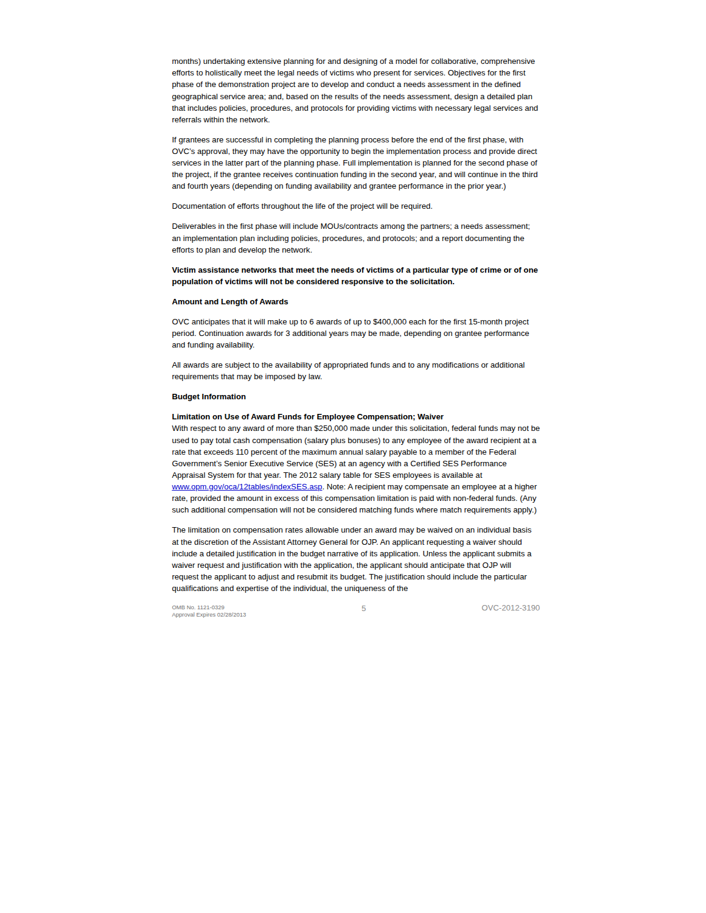months) undertaking extensive planning for and designing of a model for collaborative, comprehensive efforts to holistically meet the legal needs of victims who present for services. Objectives for the first phase of the demonstration project are to develop and conduct a needs assessment in the defined geographical service area; and, based on the results of the needs assessment, design a detailed plan that includes policies, procedures, and protocols for providing victims with necessary legal services and referrals within the network.
If grantees are successful in completing the planning process before the end of the first phase, with OVC’s approval, they may have the opportunity to begin the implementation process and provide direct services in the latter part of the planning phase. Full implementation is planned for the second phase of the project, if the grantee receives continuation funding in the second year, and will continue in the third and fourth years (depending on funding availability and grantee performance in the prior year.)
Documentation of efforts throughout the life of the project will be required.
Deliverables in the first phase will include MOUs/contracts among the partners; a needs assessment; an implementation plan including policies, procedures, and protocols; and a report documenting the efforts to plan and develop the network.
Victim assistance networks that meet the needs of victims of a particular type of crime or of one population of victims will not be considered responsive to the solicitation.
Amount and Length of Awards
OVC anticipates that it will make up to 6 awards of up to $400,000 each for the first 15-month project period. Continuation awards for 3 additional years may be made, depending on grantee performance and funding availability.
All awards are subject to the availability of appropriated funds and to any modifications or additional requirements that may be imposed by law.
Budget Information
Limitation on Use of Award Funds for Employee Compensation; Waiver
With respect to any award of more than $250,000 made under this solicitation, federal funds may not be used to pay total cash compensation (salary plus bonuses) to any employee of the award recipient at a rate that exceeds 110 percent of the maximum annual salary payable to a member of the Federal Government’s Senior Executive Service (SES) at an agency with a Certified SES Performance Appraisal System for that year. The 2012 salary table for SES employees is available at www.opm.gov/oca/12tables/indexSES.asp. Note: A recipient may compensate an employee at a higher rate, provided the amount in excess of this compensation limitation is paid with non-federal funds. (Any such additional compensation will not be considered matching funds where match requirements apply.)
The limitation on compensation rates allowable under an award may be waived on an individual basis at the discretion of the Assistant Attorney General for OJP. An applicant requesting a waiver should include a detailed justification in the budget narrative of its application. Unless the applicant submits a waiver request and justification with the application, the applicant should anticipate that OJP will request the applicant to adjust and resubmit its budget. The justification should include the particular qualifications and expertise of the individual, the uniqueness of the
OMB No. 1121-0329
Approval Expires 02/28/2013
OVC-2012-3190
5